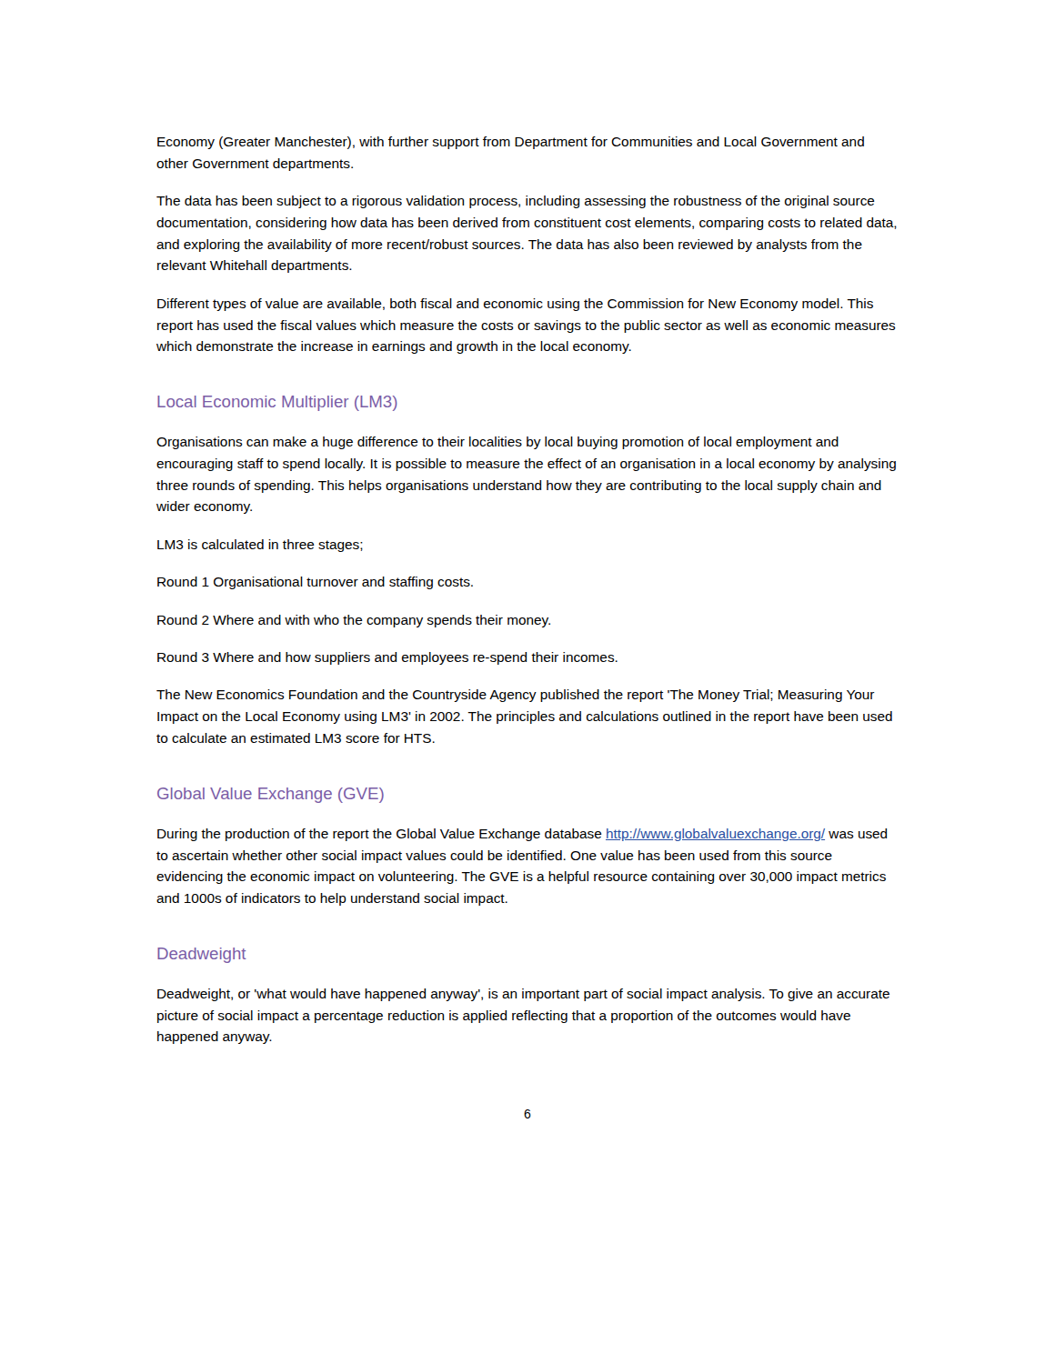Economy (Greater Manchester), with further support from Department for Communities and Local Government and other Government departments.
The data has been subject to a rigorous validation process, including assessing the robustness of the original source documentation, considering how data has been derived from constituent cost elements, comparing costs to related data, and exploring the availability of more recent/robust sources. The data has also been reviewed by analysts from the relevant Whitehall departments.
Different types of value are available, both fiscal and economic using the Commission for New Economy model. This report has used the fiscal values which measure the costs or savings to the public sector as well as economic measures which demonstrate the increase in earnings and growth in the local economy.
Local Economic Multiplier (LM3)
Organisations can make a huge difference to their localities by local buying promotion of local employment and encouraging staff to spend locally. It is possible to measure the effect of an organisation in a local economy by analysing three rounds of spending. This helps organisations understand how they are contributing to the local supply chain and wider economy.
LM3 is calculated in three stages;
Round 1 Organisational turnover and staffing costs.
Round 2 Where and with who the company spends their money.
Round 3 Where and how suppliers and employees re-spend their incomes.
The New Economics Foundation and the Countryside Agency published the report 'The Money Trial; Measuring Your Impact on the Local Economy using LM3' in 2002. The principles and calculations outlined in the report have been used to calculate an estimated LM3 score for HTS.
Global Value Exchange (GVE)
During the production of the report the Global Value Exchange database http://www.globalvaluexchange.org/ was used to ascertain whether other social impact values could be identified. One value has been used from this source evidencing the economic impact on volunteering. The GVE is a helpful resource containing over 30,000 impact metrics and 1000s of indicators to help understand social impact.
Deadweight
Deadweight, or 'what would have happened anyway', is an important part of social impact analysis. To give an accurate picture of social impact a percentage reduction is applied reflecting that a proportion of the outcomes would have happened anyway.
6